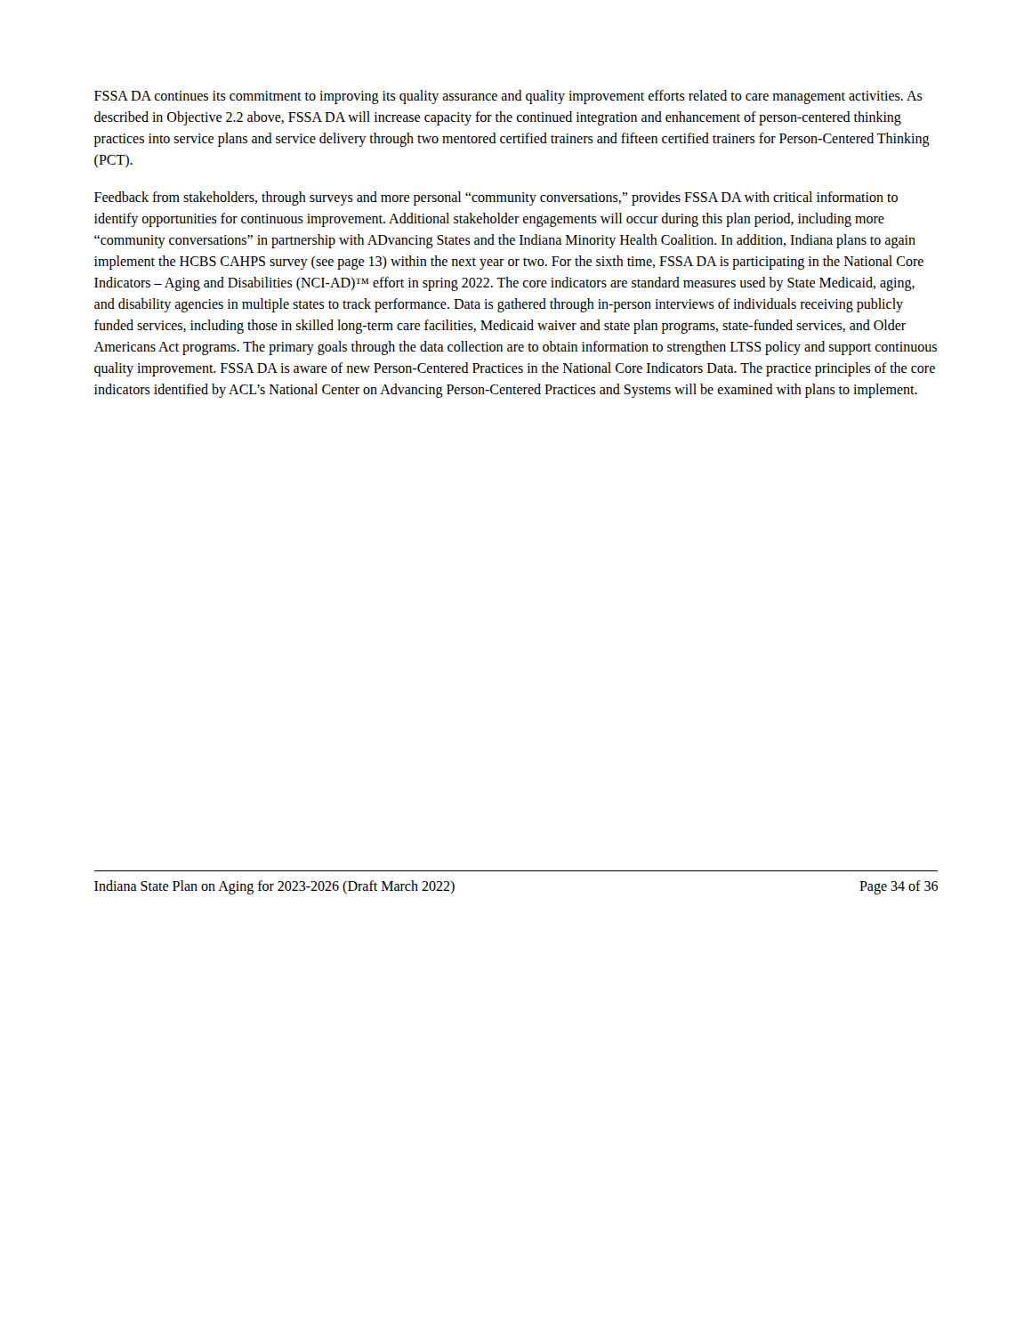FSSA DA continues its commitment to improving its quality assurance and quality improvement efforts related to care management activities. As described in Objective 2.2 above, FSSA DA will increase capacity for the continued integration and enhancement of person-centered thinking practices into service plans and service delivery through two mentored certified trainers and fifteen certified trainers for Person-Centered Thinking (PCT).
Feedback from stakeholders, through surveys and more personal “community conversations,” provides FSSA DA with critical information to identify opportunities for continuous improvement. Additional stakeholder engagements will occur during this plan period, including more “community conversations” in partnership with ADvancing States and the Indiana Minority Health Coalition. In addition, Indiana plans to again implement the HCBS CAHPS survey (see page 13) within the next year or two. For the sixth time, FSSA DA is participating in the National Core Indicators – Aging and Disabilities (NCI-AD)™ effort in spring 2022. The core indicators are standard measures used by State Medicaid, aging, and disability agencies in multiple states to track performance. Data is gathered through in-person interviews of individuals receiving publicly funded services, including those in skilled long-term care facilities, Medicaid waiver and state plan programs, state-funded services, and Older Americans Act programs. The primary goals through the data collection are to obtain information to strengthen LTSS policy and support continuous quality improvement. FSSA DA is aware of new Person-Centered Practices in the National Core Indicators Data. The practice principles of the core indicators identified by ACL’s National Center on Advancing Person-Centered Practices and Systems will be examined with plans to implement.
Indiana State Plan on Aging for 2023-2026 (Draft March 2022) Page 34 of 36